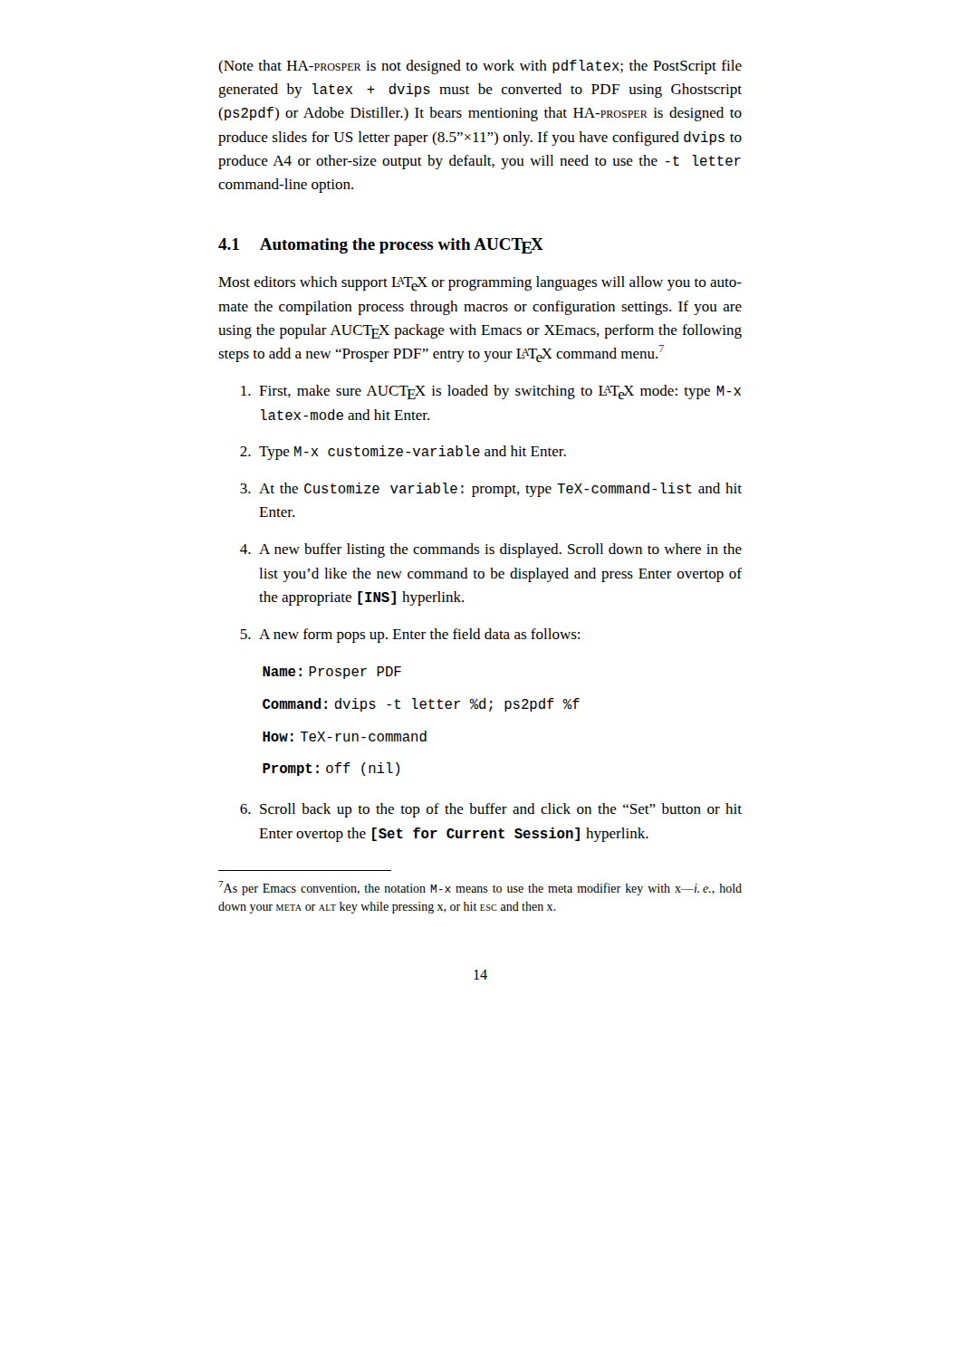(Note that HA-prosper is not designed to work with pdflatex; the PostScript file generated by latex + dvips must be converted to PDF using Ghostscript (ps2pdf) or Adobe Distiller.) It bears mentioning that HA-prosper is designed to produce slides for US letter paper (8.5”×11”) only. If you have configured dvips to produce A4 or other-size output by default, you will need to use the -t letter command-line option.
4.1 Automating the process with AUCTEX
Most editors which support La Te X or programming languages will allow you to automate the compilation process through macros or configuration settings. If you are using the popular AUCTEX package with Emacs or XEmacs, perform the following steps to add a new “Prosper PDF” entry to your La Te X command menu.7
First, make sure AUCTEX is loaded by switching to La Te X mode: type M-x latex-mode and hit Enter.
Type M-x customize-variable and hit Enter.
At the Customize variable: prompt, type TeX-command-list and hit Enter.
A new buffer listing the commands is displayed. Scroll down to where in the list you’d like the new command to be displayed and press Enter overtop of the appropriate [INS] hyperlink.
A new form pops up. Enter the field data as follows:
Name: Prosper PDF
Command: dvips -t letter %d; ps2pdf %f
How: TeX-run-command
Prompt: off (nil)
Scroll back up to the top of the buffer and click on the “Set” button or hit Enter overtop the [Set for Current Session] hyperlink.
7 As per Emacs convention, the notation M-x means to use the meta modifier key with x—i. e., hold down your meta or alt key while pressing x, or hit esc and then x.
14